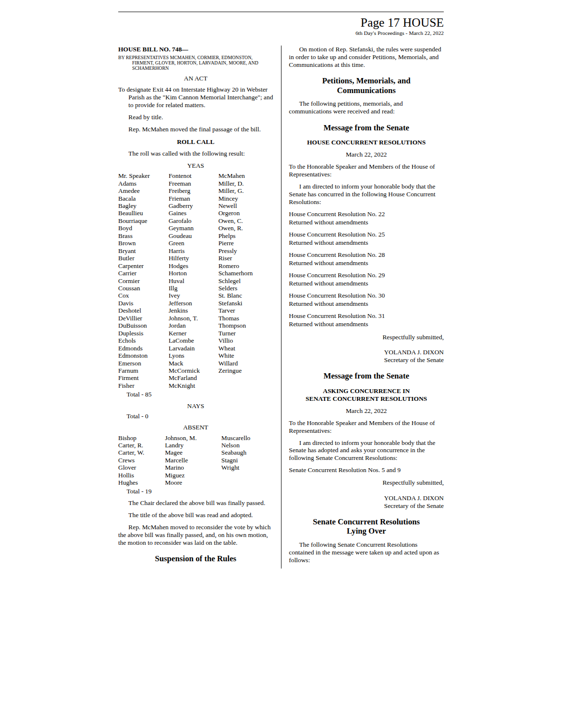Page 17 HOUSE
6th Day's Proceedings - March 22, 2022
HOUSE BILL NO. 748—
BY REPRESENTATIVES MCMAHEN, CORMIER, EDMONSTON, FIRMENT, GLOVER, HORTON, LARVADAIN, MOORE, AND SCHAMERHORN
AN ACT
To designate Exit 44 on Interstate Highway 20 in Webster Parish as the "Kim Cannon Memorial Interchange"; and to provide for related matters.
Read by title.
Rep. McMahen moved the final passage of the bill.
ROLL CALL
The roll was called with the following result:
YEAS
| Mr. Speaker | Fontenot | McMahen |
| Adams | Freeman | Miller, D. |
| Amedee | Freiberg | Miller, G. |
| Bacala | Frieman | Mincey |
| Bagley | Gadberry | Newell |
| Beaullieu | Gaines | Orgeron |
| Bourriaque | Garofalo | Owen, C. |
| Boyd | Geymann | Owen, R. |
| Brass | Goudeau | Phelps |
| Brown | Green | Pierre |
| Bryant | Harris | Pressly |
| Butler | Hilferty | Riser |
| Carpenter | Hodges | Romero |
| Carrier | Horton | Schamerhorn |
| Cormier | Huval | Schlegel |
| Coussan | Illg | Selders |
| Cox | Ivey | St. Blanc |
| Davis | Jefferson | Stefanski |
| Deshotel | Jenkins | Tarver |
| DeVillier | Johnson, T. | Thomas |
| DuBuisson | Jordan | Thompson |
| Duplessis | Kerner | Turner |
| Echols | LaCombe | Villio |
| Edmonds | Larvadain | Wheat |
| Edmonston | Lyons | White |
| Emerson | Mack | Willard |
| Farnum | McCormick | Zeringue |
| Firment | McFarland | |
| Fisher | McKnight | |
Total - 85
NAYS
Total - 0
ABSENT
| Bishop | Johnson, M. | Muscarello |
| Carter, R. | Landry | Nelson |
| Carter, W. | Magee | Seabaugh |
| Crews | Marcelle | Stagni |
| Glover | Marino | Wright |
| Hollis | Miguez | |
| Hughes | Moore | |
Total - 19
The Chair declared the above bill was finally passed.
The title of the above bill was read and adopted.
Rep. McMahen moved to reconsider the vote by which the above bill was finally passed, and, on his own motion, the motion to reconsider was laid on the table.
Suspension of the Rules
On motion of Rep. Stefanski, the rules were suspended in order to take up and consider Petitions, Memorials, and Communications at this time.
Petitions, Memorials, and
Communications
The following petitions, memorials, and communications were received and read:
Message from the Senate
House Concurrent Resolutions
March 22, 2022
To the Honorable Speaker and Members of the House of Representatives:
I am directed to inform your honorable body that the Senate has concurred in the following House Concurrent Resolutions:
House Concurrent Resolution No. 22
Returned without amendments
House Concurrent Resolution No. 25
Returned without amendments
House Concurrent Resolution No. 28
Returned without amendments
House Concurrent Resolution No. 29
Returned without amendments
House Concurrent Resolution No. 30
Returned without amendments
House Concurrent Resolution No. 31
Returned without amendments
Respectfully submitted,
YOLANDA J. DIXON
Secretary of the Senate
Message from the Senate
Asking Concurrence in
Senate Concurrent Resolutions
March 22, 2022
To the Honorable Speaker and Members of the House of Representatives:
I am directed to inform your honorable body that the Senate has adopted and asks your concurrence in the following Senate Concurrent Resolutions:
Senate Concurrent Resolution Nos. 5 and 9
Respectfully submitted,
YOLANDA J. DIXON
Secretary of the Senate
Senate Concurrent Resolutions
Lying Over
The following Senate Concurrent Resolutions contained in the message were taken up and acted upon as follows: